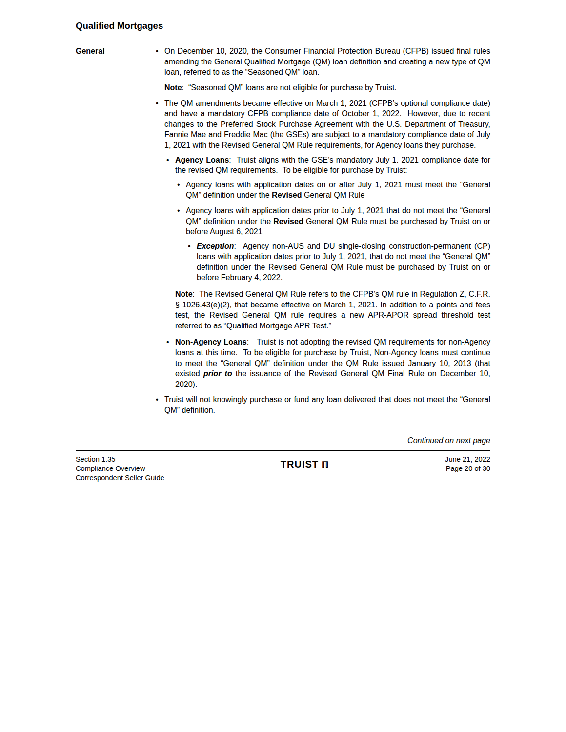Qualified Mortgages
General
On December 10, 2020, the Consumer Financial Protection Bureau (CFPB) issued final rules amending the General Qualified Mortgage (QM) loan definition and creating a new type of QM loan, referred to as the “Seasoned QM” loan.
Note: “Seasoned QM” loans are not eligible for purchase by Truist.
The QM amendments became effective on March 1, 2021 (CFPB’s optional compliance date) and have a mandatory CFPB compliance date of October 1, 2022. However, due to recent changes to the Preferred Stock Purchase Agreement with the U.S. Department of Treasury, Fannie Mae and Freddie Mac (the GSEs) are subject to a mandatory compliance date of July 1, 2021 with the Revised General QM Rule requirements, for Agency loans they purchase.
Agency Loans: Truist aligns with the GSE’s mandatory July 1, 2021 compliance date for the revised QM requirements. To be eligible for purchase by Truist:
Agency loans with application dates on or after July 1, 2021 must meet the “General QM” definition under the Revised General QM Rule
Agency loans with application dates prior to July 1, 2021 that do not meet the “General QM” definition under the Revised General QM Rule must be purchased by Truist on or before August 6, 2021
Exception: Agency non-AUS and DU single-closing construction-permanent (CP) loans with application dates prior to July 1, 2021, that do not meet the “General QM” definition under the Revised General QM Rule must be purchased by Truist on or before February 4, 2022.
Note: The Revised General QM Rule refers to the CFPB’s QM rule in Regulation Z, C.F.R. § 1026.43(e)(2), that became effective on March 1, 2021. In addition to a points and fees test, the Revised General QM rule requires a new APR-APOR spread threshold test referred to as “Qualified Mortgage APR Test.”
Non-Agency Loans: Truist is not adopting the revised QM requirements for non-Agency loans at this time. To be eligible for purchase by Truist, Non-Agency loans must continue to meet the “General QM” definition under the QM Rule issued January 10, 2013 (that existed prior to the issuance of the Revised General QM Final Rule on December 10, 2020).
Truist will not knowingly purchase or fund any loan delivered that does not meet the “General QM” definition.
Continued on next page
Section 1.35
Compliance Overview
Correspondent Seller Guide
TRUISTℿ
June 21, 2022
Page 20 of 30